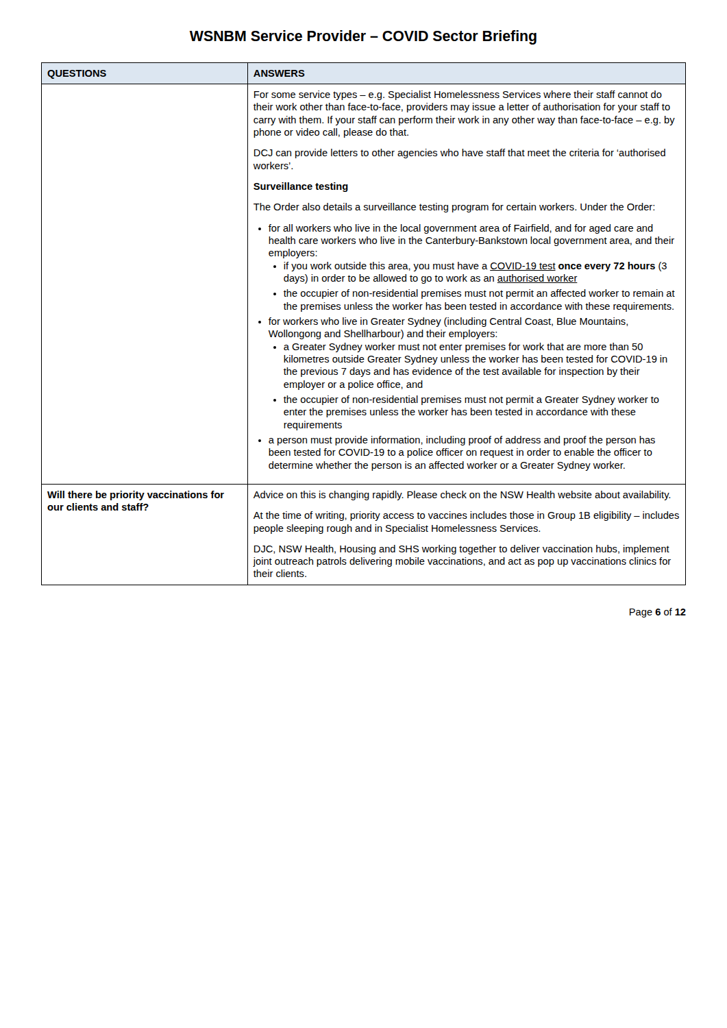WSNBM Service Provider – COVID Sector Briefing
| QUESTIONS | ANSWERS |
| --- | --- |
| | For some service types – e.g. Specialist Homelessness Services where their staff cannot do their work other than face-to-face, providers may issue a letter of authorisation for your staff to carry with them. If your staff can perform their work in any other way than face-to-face – e.g. by phone or video call, please do that. DCJ can provide letters to other agencies who have staff that meet the criteria for ‘authorised workers’. Surveillance testing The Order also details a surveillance testing program for certain workers. Under the Order: for all workers who live in the local government area of Fairfield, and for aged care and health care workers who live in the Canterbury-Bankstown local government area, and their employers: if you work outside this area, you must have a COVID-19 test once every 72 hours (3 days) in order to be allowed to go to work as an authorised worker the occupier of non-residential premises must not permit an affected worker to remain at the premises unless the worker has been tested in accordance with these requirements. for workers who live in Greater Sydney (including Central Coast, Blue Mountains, Wollongong and Shellharbour) and their employers: a Greater Sydney worker must not enter premises for work that are more than 50 kilometres outside Greater Sydney unless the worker has been tested for COVID-19 in the previous 7 days and has evidence of the test available for inspection by their employer or a police office, and the occupier of non-residential premises must not permit a Greater Sydney worker to enter the premises unless the worker has been tested in accordance with these requirements a person must provide information, including proof of address and proof the person has been tested for COVID-19 to a police officer on request in order to enable the officer to determine whether the person is an affected worker or a Greater Sydney worker. |
| Will there be priority vaccinations for our clients and staff? | Advice on this is changing rapidly. Please check on the NSW Health website about availability. At the time of writing, priority access to vaccines includes those in Group 1B eligibility – includes people sleeping rough and in Specialist Homelessness Services. DJC, NSW Health, Housing and SHS working together to deliver vaccination hubs, implement joint outreach patrols delivering mobile vaccinations, and act as pop up vaccinations clinics for their clients. |
Page 6 of 12